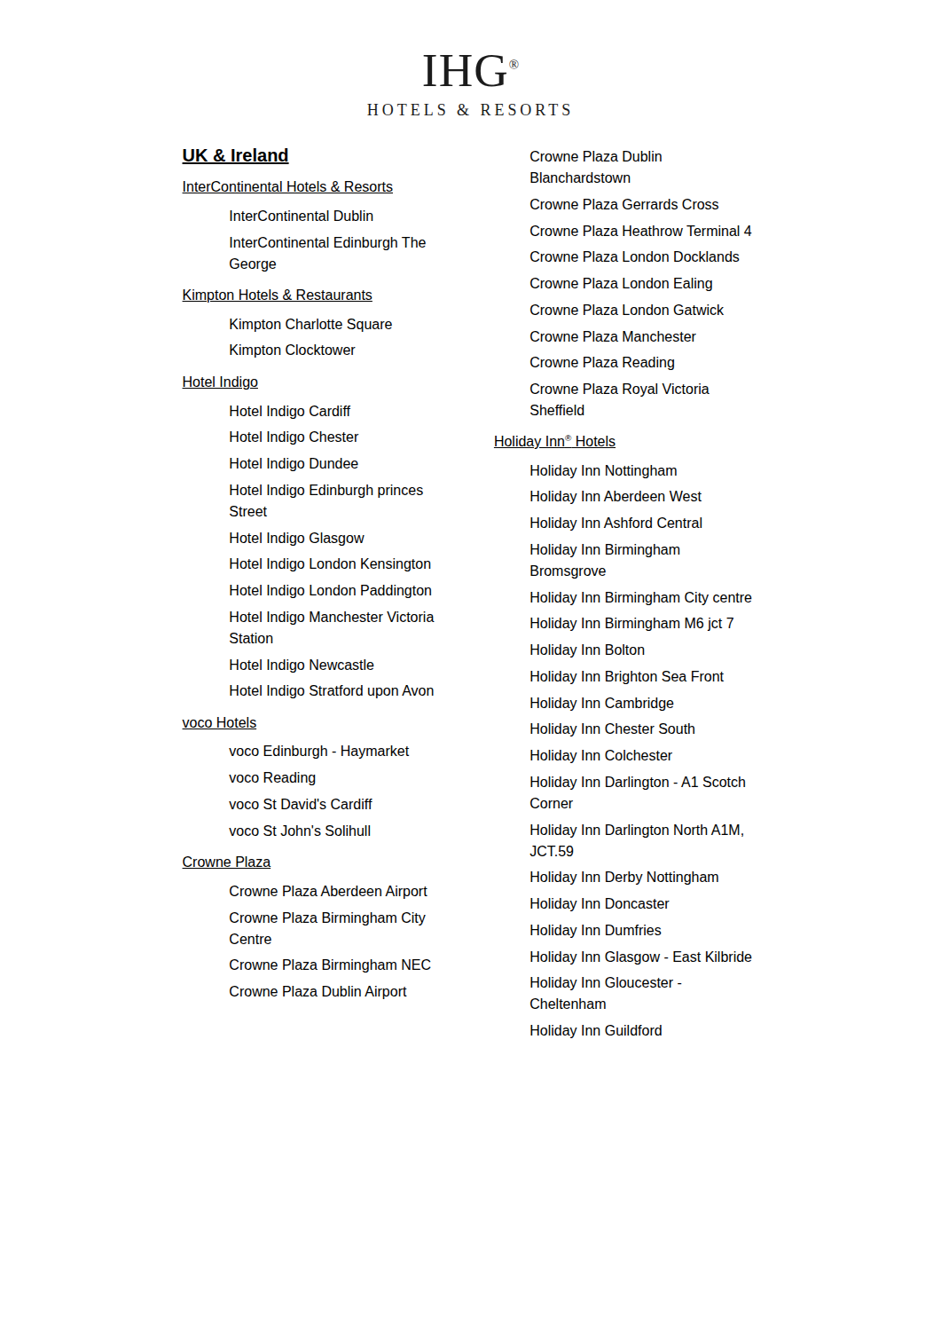IHG®
HOTELS & RESORTS
UK & Ireland
InterContinental Hotels & Resorts
InterContinental Dublin
InterContinental Edinburgh The George
Kimpton Hotels & Restaurants
Kimpton Charlotte Square
Kimpton Clocktower
Hotel Indigo
Hotel Indigo Cardiff
Hotel Indigo Chester
Hotel Indigo Dundee
Hotel Indigo Edinburgh princes Street
Hotel Indigo Glasgow
Hotel Indigo London Kensington
Hotel Indigo London Paddington
Hotel Indigo Manchester Victoria Station
Hotel Indigo Newcastle
Hotel Indigo Stratford upon Avon
voco Hotels
voco Edinburgh - Haymarket
voco Reading
voco St David's Cardiff
voco St John's Solihull
Crowne Plaza
Crowne Plaza Aberdeen Airport
Crowne Plaza Birmingham City Centre
Crowne Plaza Birmingham NEC
Crowne Plaza Dublin Airport
Crowne Plaza Dublin Blanchardstown
Crowne Plaza Gerrards Cross
Crowne Plaza Heathrow Terminal 4
Crowne Plaza London Docklands
Crowne Plaza London Ealing
Crowne Plaza London Gatwick
Crowne Plaza Manchester
Crowne Plaza Reading
Crowne Plaza Royal Victoria Sheffield
Holiday Inn® Hotels
Holiday Inn Nottingham
Holiday Inn Aberdeen West
Holiday Inn Ashford Central
Holiday Inn Birmingham Bromsgrove
Holiday Inn Birmingham City centre
Holiday Inn Birmingham M6 jct 7
Holiday Inn Bolton
Holiday Inn Brighton Sea Front
Holiday Inn Cambridge
Holiday Inn Chester South
Holiday Inn Colchester
Holiday Inn Darlington - A1 Scotch Corner
Holiday Inn Darlington North A1M, JCT.59
Holiday Inn Derby Nottingham
Holiday Inn Doncaster
Holiday Inn Dumfries
Holiday Inn Glasgow - East Kilbride
Holiday Inn Gloucester - Cheltenham
Holiday Inn Guildford